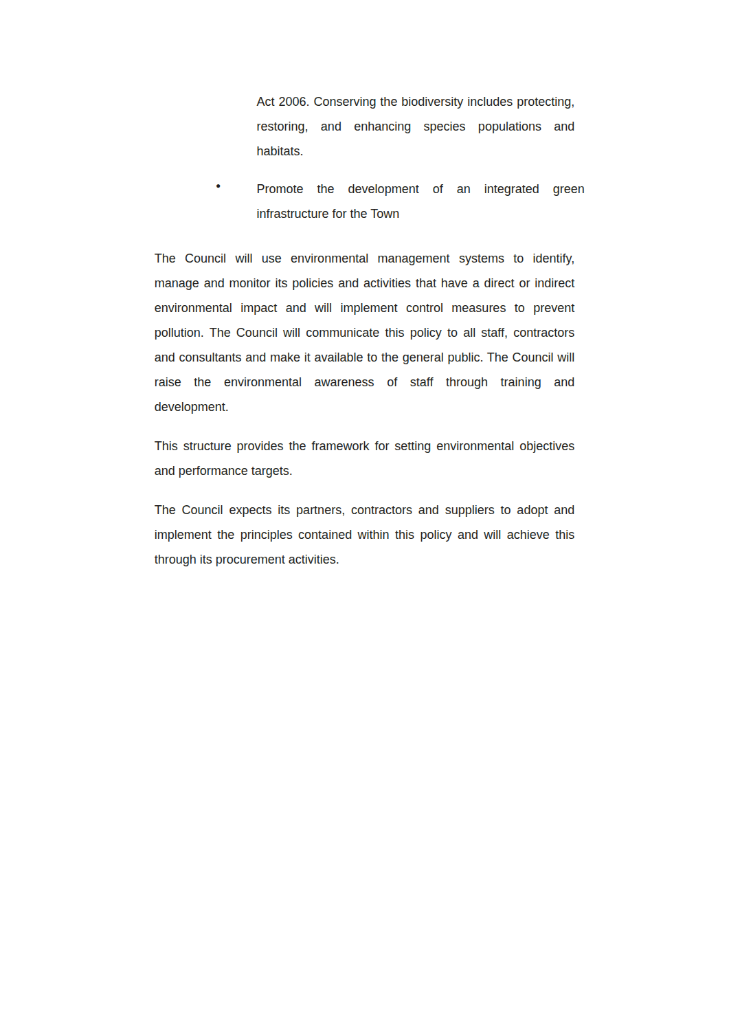Act 2006. Conserving the biodiversity includes protecting, restoring, and enhancing species populations and habitats.
● Promote the development of an integrated green infrastructure for the Town
The Council will use environmental management systems to identify, manage and monitor its policies and activities that have a direct or indirect environmental impact and will implement control measures to prevent pollution. The Council will communicate this policy to all staff, contractors and consultants and make it available to the general public. The Council will raise the environmental awareness of staff through training and development.
This structure provides the framework for setting environmental objectives and performance targets.
The Council expects its partners, contractors and suppliers to adopt and implement the principles contained within this policy and will achieve this through its procurement activities.